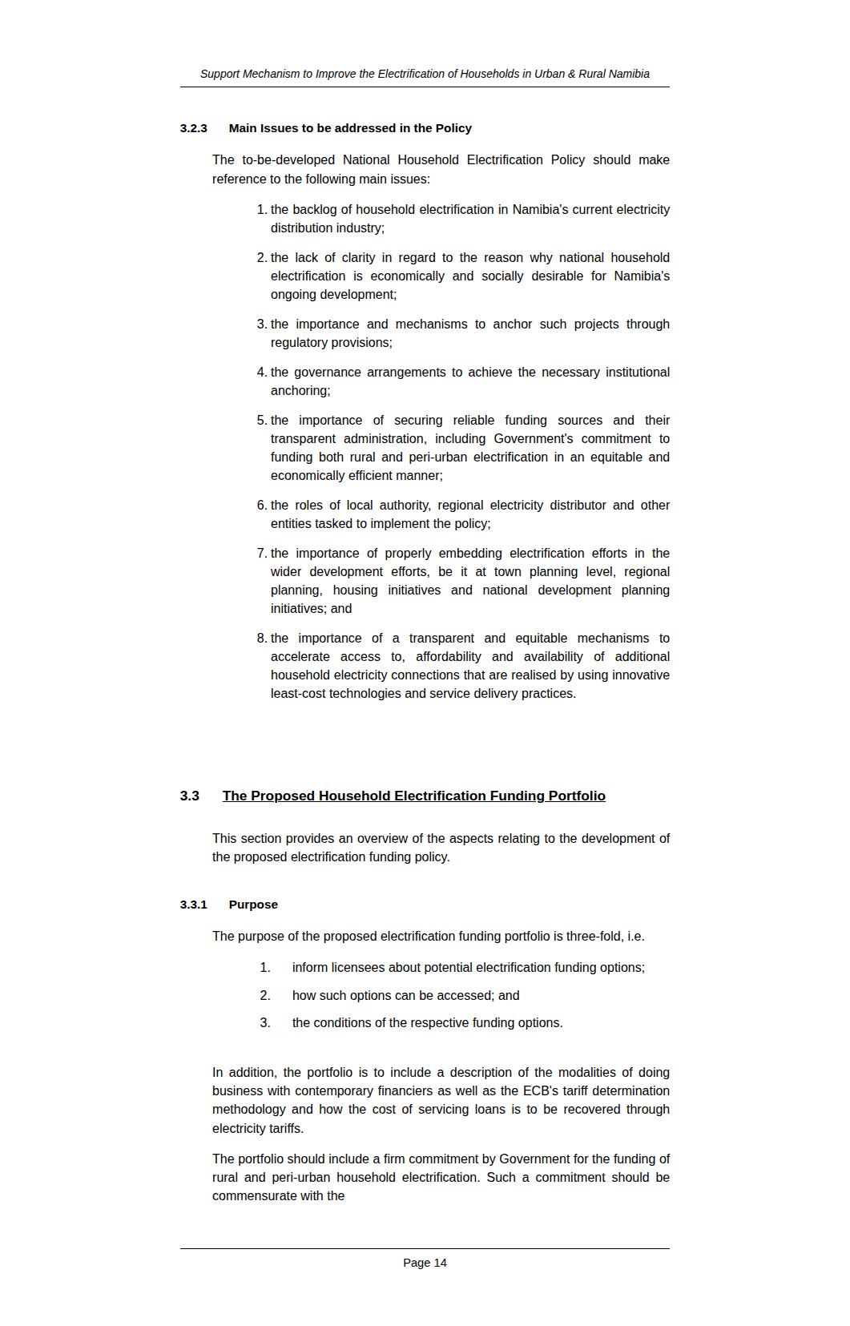Support Mechanism to Improve the Electrification of Households in Urban & Rural Namibia
3.2.3 Main Issues to be addressed in the Policy
The to-be-developed National Household Electrification Policy should make reference to the following main issues:
the backlog of household electrification in Namibia's current electricity distribution industry;
the lack of clarity in regard to the reason why national household electrification is economically and socially desirable for Namibia's ongoing development;
the importance and mechanisms to anchor such projects through regulatory provisions;
the governance arrangements to achieve the necessary institutional anchoring;
the importance of securing reliable funding sources and their transparent administration, including Government's commitment to funding both rural and peri-urban electrification in an equitable and economically efficient manner;
the roles of local authority, regional electricity distributor and other entities tasked to implement the policy;
the importance of properly embedding electrification efforts in the wider development efforts, be it at town planning level, regional planning, housing initiatives and national development planning initiatives; and
the importance of a transparent and equitable mechanisms to accelerate access to, affordability and availability of additional household electricity connections that are realised by using innovative least-cost technologies and service delivery practices.
3.3 The Proposed Household Electrification Funding Portfolio
This section provides an overview of the aspects relating to the development of the proposed electrification funding policy.
3.3.1 Purpose
The purpose of the proposed electrification funding portfolio is three-fold, i.e.
inform licensees about potential electrification funding options;
how such options can be accessed; and
the conditions of the respective funding options.
In addition, the portfolio is to include a description of the modalities of doing business with contemporary financiers as well as the ECB's tariff determination methodology and how the cost of servicing loans is to be recovered through electricity tariffs.
The portfolio should include a firm commitment by Government for the funding of rural and peri-urban household electrification. Such a commitment should be commensurate with the
Page 14